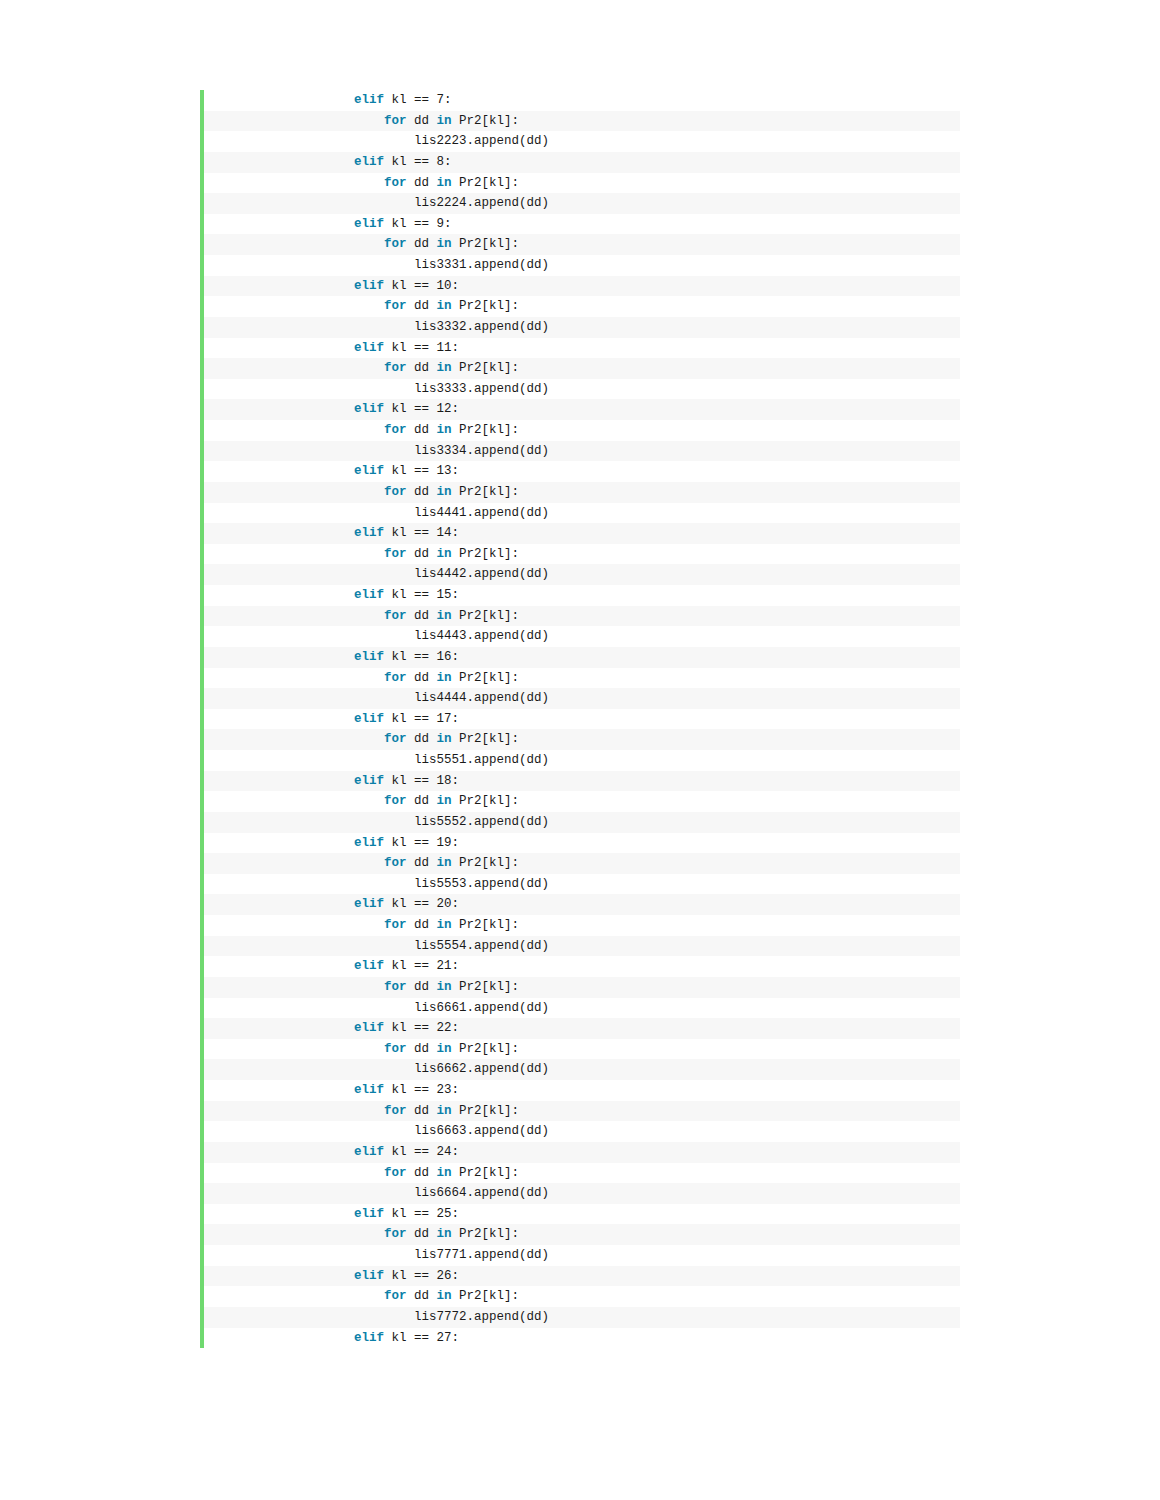elif kl == 7:    for dd in Pr2[kl]:        lis2223.append(dd) elif kl == 8:    for dd in Pr2[kl]:        lis2224.append(dd) elif kl == 9:    for dd in Pr2[kl]:        lis3331.append(dd) elif kl == 10:    for dd in Pr2[kl]:        lis3332.append(dd) elif kl == 11:    for dd in Pr2[kl]:        lis3333.append(dd) elif kl == 12:    for dd in Pr2[kl]:        lis3334.append(dd) elif kl == 13:    for dd in Pr2[kl]:        lis4441.append(dd) elif kl == 14:    for dd in Pr2[kl]:        lis4442.append(dd) elif kl == 15:    for dd in Pr2[kl]:        lis4443.append(dd) elif kl == 16:    for dd in Pr2[kl]:        lis4444.append(dd) elif kl == 17:    for dd in Pr2[kl]:        lis5551.append(dd) elif kl == 18:    for dd in Pr2[kl]:        lis5552.append(dd) elif kl == 19:    for dd in Pr2[kl]:        lis5553.append(dd) elif kl == 20:    for dd in Pr2[kl]:        lis5554.append(dd) elif kl == 21:    for dd in Pr2[kl]:        lis6661.append(dd) elif kl == 22:    for dd in Pr2[kl]:        lis6662.append(dd) elif kl == 23:    for dd in Pr2[kl]:        lis6663.append(dd) elif kl == 24:    for dd in Pr2[kl]:        lis6664.append(dd) elif kl == 25:    for dd in Pr2[kl]:        lis7771.append(dd) elif kl == 26:    for dd in Pr2[kl]:        lis7772.append(dd) elif kl == 27: